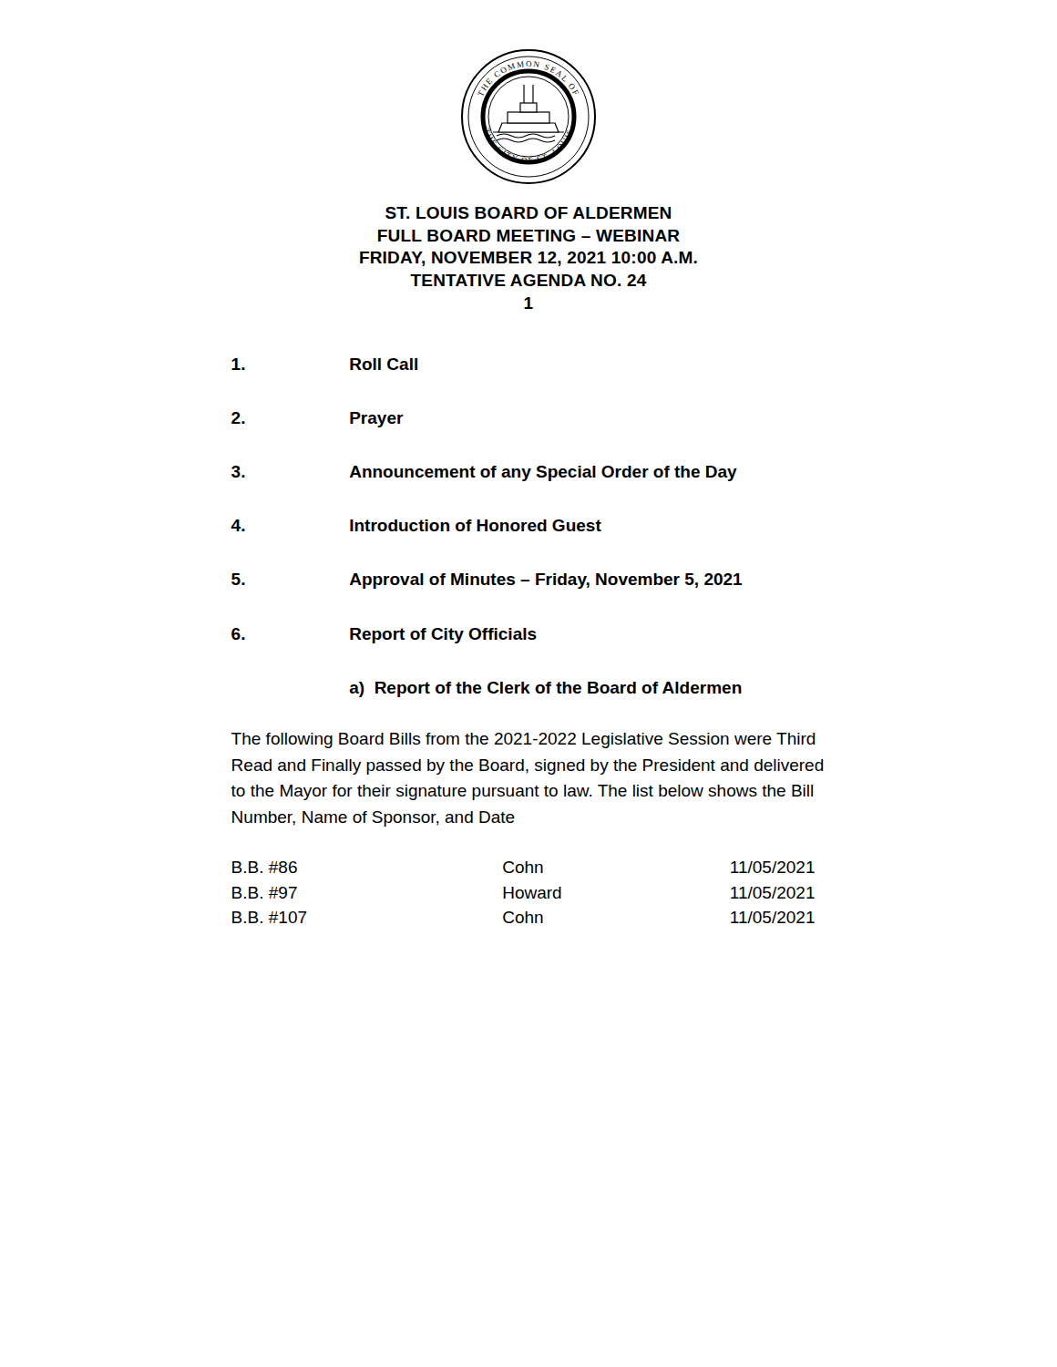THE COMMON SEAL OF THE CITY OF ST. LOUIS
ST. LOUIS BOARD OF ALDERMEN
FULL BOARD MEETING – WEBINAR
FRIDAY, NOVEMBER 12, 2021 10:00 A.M.
TENTATIVE AGENDA NO. 24
1
1. Roll Call
2. Prayer
3. Announcement of any Special Order of the Day
4. Introduction of Honored Guest
5. Approval of Minutes – Friday, November 5, 2021
6. Report of City Officials
a) Report of the Clerk of the Board of Aldermen
The following Board Bills from the 2021-2022 Legislative Session were Third Read and Finally passed by the Board, signed by the President and delivered to the Mayor for their signature pursuant to law. The list below shows the Bill Number, Name of Sponsor, and Date
| B.B. #86 | Cohn | 11/05/2021 |
| B.B. #97 | Howard | 11/05/2021 |
| B.B. #107 | Cohn | 11/05/2021 |